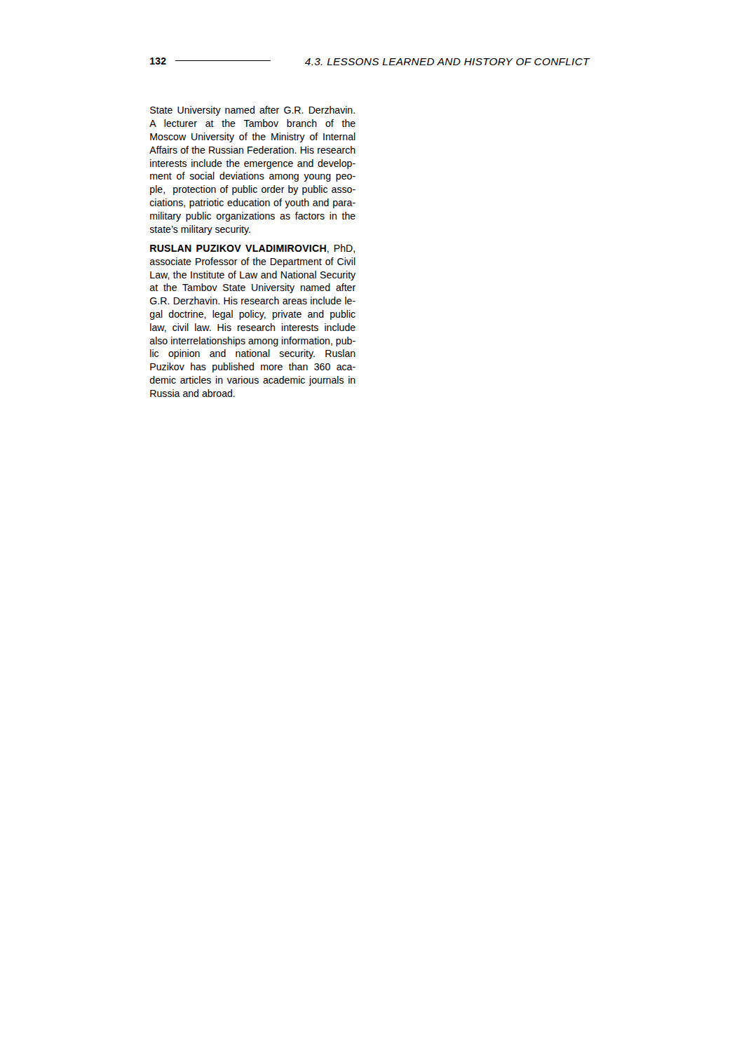132 4.3. LESSONS LEARNED AND HISTORY OF CONFLICT
State University named after G.R. Derzhavin. A lecturer at the Tambov branch of the Moscow University of the Ministry of Internal Affairs of the Russian Federation. His research interests include the emergence and development of social deviations among young people, protection of public order by public associations, patriotic education of youth and paramilitary public organizations as factors in the state’s military security.
RUSLAN PUZIKOV VLADIMIROVICH, PhD, associate Professor of the Department of Civil Law, the Institute of Law and National Security at the Tambov State University named after G.R. Derzhavin. His research areas include legal doctrine, legal policy, private and public law, civil law. His research interests include also interrelationships among information, public opinion and national security. Ruslan Puzikov has published more than 360 academic articles in various academic journals in Russia and abroad.